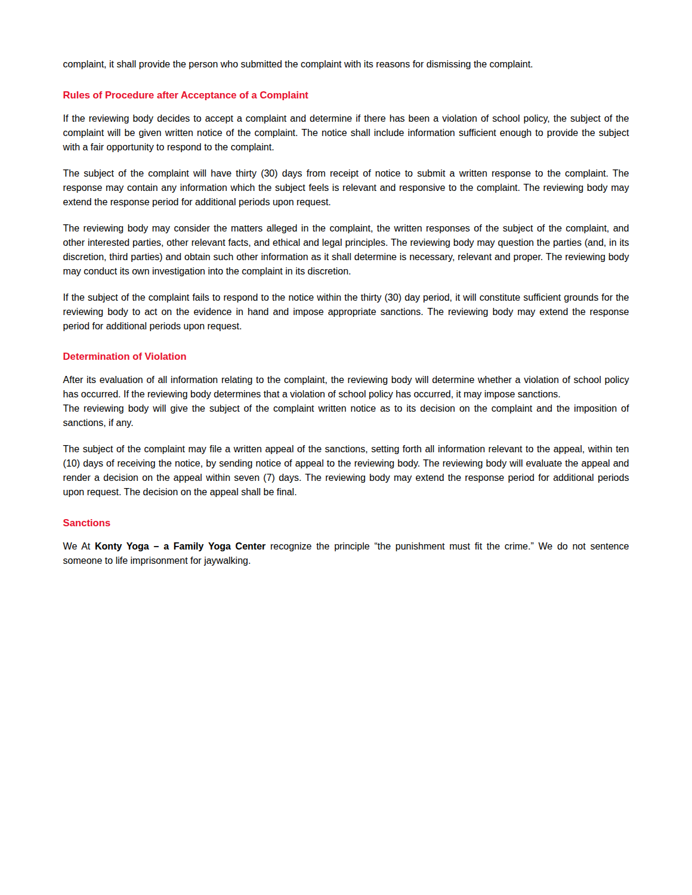complaint, it shall provide the person who submitted the complaint with its reasons for dismissing the complaint.
Rules of Procedure after Acceptance of a Complaint
If the reviewing body decides to accept a complaint and determine if there has been a violation of school policy, the subject of the complaint will be given written notice of the complaint. The notice shall include information sufficient enough to provide the subject with a fair opportunity to respond to the complaint.
The subject of the complaint will have thirty (30) days from receipt of notice to submit a written response to the complaint. The response may contain any information which the subject feels is relevant and responsive to the complaint. The reviewing body may extend the response period for additional periods upon request.
The reviewing body may consider the matters alleged in the complaint, the written responses of the subject of the complaint, and other interested parties, other relevant facts, and ethical and legal principles. The reviewing body may question the parties (and, in its discretion, third parties) and obtain such other information as it shall determine is necessary, relevant and proper. The reviewing body may conduct its own investigation into the complaint in its discretion.
If the subject of the complaint fails to respond to the notice within the thirty (30) day period, it will constitute sufficient grounds for the reviewing body to act on the evidence in hand and impose appropriate sanctions. The reviewing body may extend the response period for additional periods upon request.
Determination of Violation
After its evaluation of all information relating to the complaint, the reviewing body will determine whether a violation of school policy has occurred. If the reviewing body determines that a violation of school policy has occurred, it may impose sanctions.
The reviewing body will give the subject of the complaint written notice as to its decision on the complaint and the imposition of sanctions, if any.
The subject of the complaint may file a written appeal of the sanctions, setting forth all information relevant to the appeal, within ten (10) days of receiving the notice, by sending notice of appeal to the reviewing body. The reviewing body will evaluate the appeal and render a decision on the appeal within seven (7) days. The reviewing body may extend the response period for additional periods upon request. The decision on the appeal shall be final.
Sanctions
We At Konty Yoga – a Family Yoga Center recognize the principle “the punishment must fit the crime.” We do not sentence someone to life imprisonment for jaywalking.